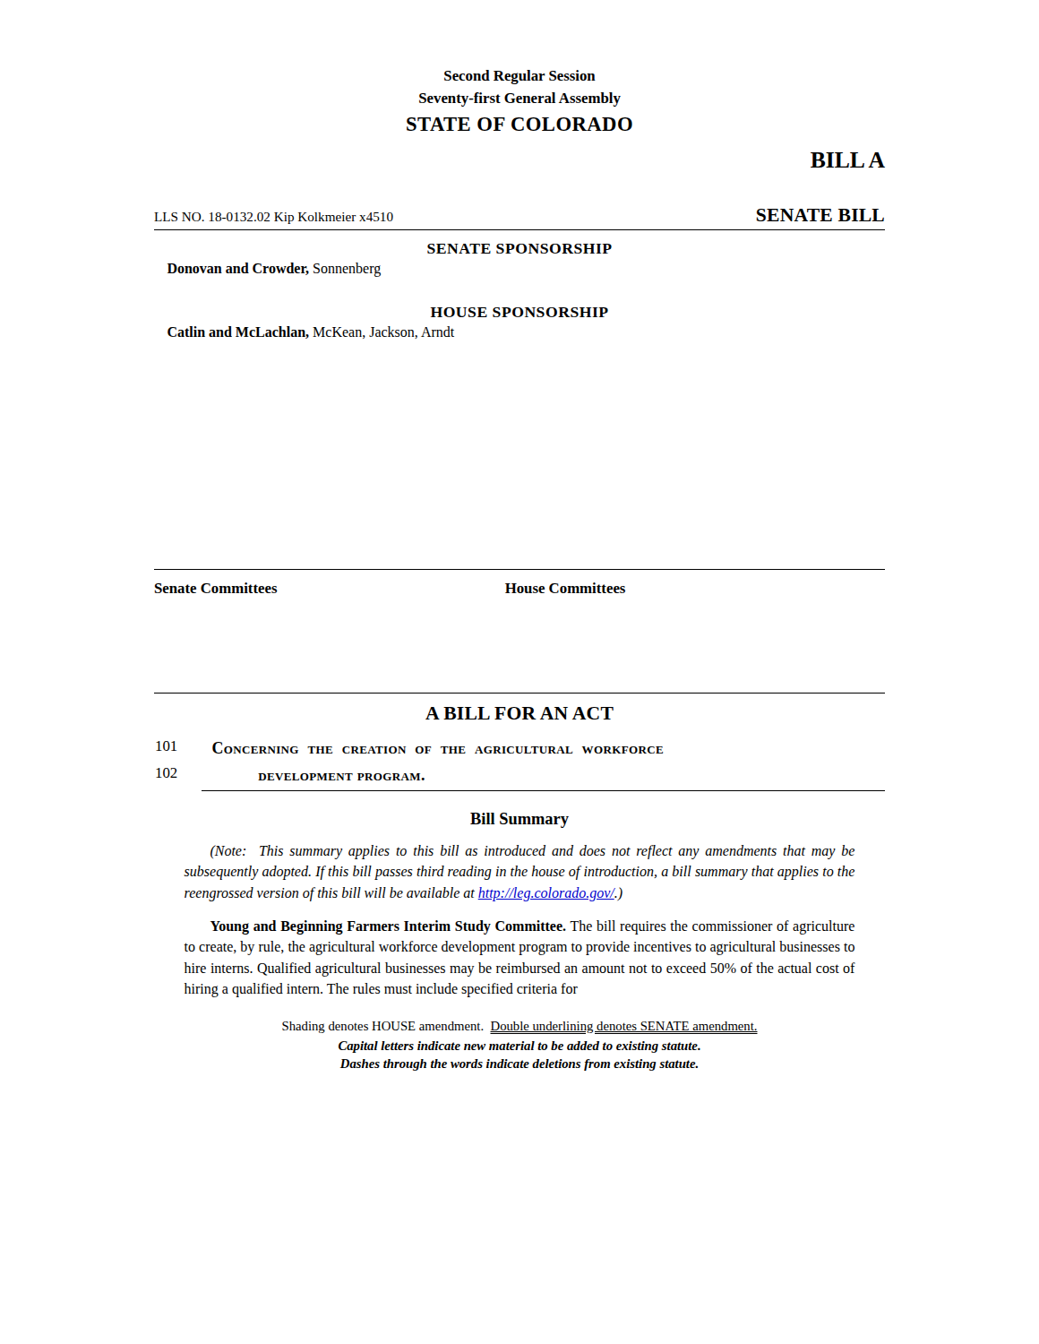Second Regular Session
Seventy-first General Assembly
STATE OF COLORADO
BILL A
LLS NO. 18-0132.02 Kip Kolkmeier x4510 SENATE BILL
SENATE SPONSORSHIP
Donovan and Crowder, Sonnenberg
HOUSE SPONSORSHIP
Catlin and McLachlan, McKean, Jackson, Arndt
Senate Committees
House Committees
A BILL FOR AN ACT
| 101 | Concerning the creation of the agricultural workforce |
| 102 | development program. |
Bill Summary
(Note: This summary applies to this bill as introduced and does not reflect any amendments that may be subsequently adopted. If this bill passes third reading in the house of introduction, a bill summary that applies to the reengrossed version of this bill will be available at http://leg.colorado.gov/.)
Young and Beginning Farmers Interim Study Committee. The bill requires the commissioner of agriculture to create, by rule, the agricultural workforce development program to provide incentives to agricultural businesses to hire interns. Qualified agricultural businesses may be reimbursed an amount not to exceed 50% of the actual cost of hiring a qualified intern. The rules must include specified criteria for
Shading denotes HOUSE amendment. Double underlining denotes SENATE amendment.
Capital letters indicate new material to be added to existing statute.
Dashes through the words indicate deletions from existing statute.